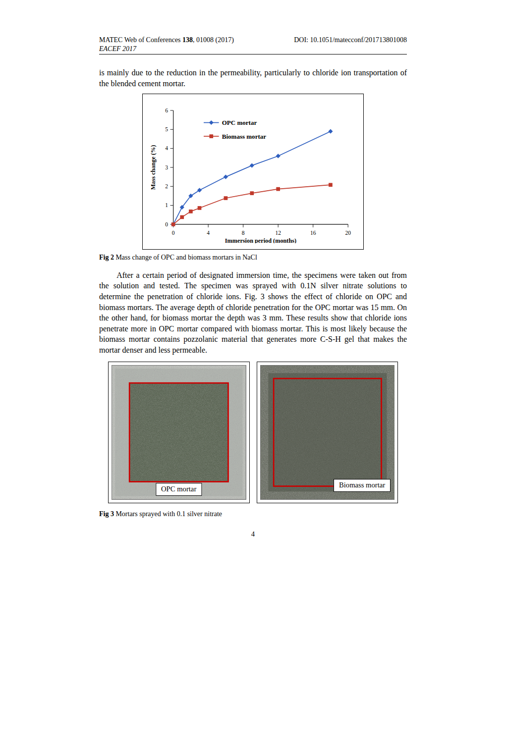MATEC Web of Conferences 138, 01008 (2017)
EACEF 2017
DOI: 10.1051/matecconf/201713801008
is mainly due to the reduction in the permeability, particularly to chloride ion transportation of the blended cement mortar.
0 1 2 3 4 5 6 0 4 8 12 16 20 Immersion period (months) Mass change (%) OPC mortar Biomass mortar
Fig 2 Mass change of OPC and biomass mortars in NaCl
After a certain period of designated immersion time, the specimens were taken out from the solution and tested. The specimen was sprayed with 0.1N silver nitrate solutions to determine the penetration of chloride ions. Fig. 3 shows the effect of chloride on OPC and biomass mortars. The average depth of chloride penetration for the OPC mortar was 15 mm. On the other hand, for biomass mortar the depth was 3 mm. These results show that chloride ions penetrate more in OPC mortar compared with biomass mortar. This is most likely because the biomass mortar contains pozzolanic material that generates more C-S-H gel that makes the mortar denser and less permeable.
OPC mortar
Biomass mortar
Fig 3 Mortars sprayed with 0.1 silver nitrate
4